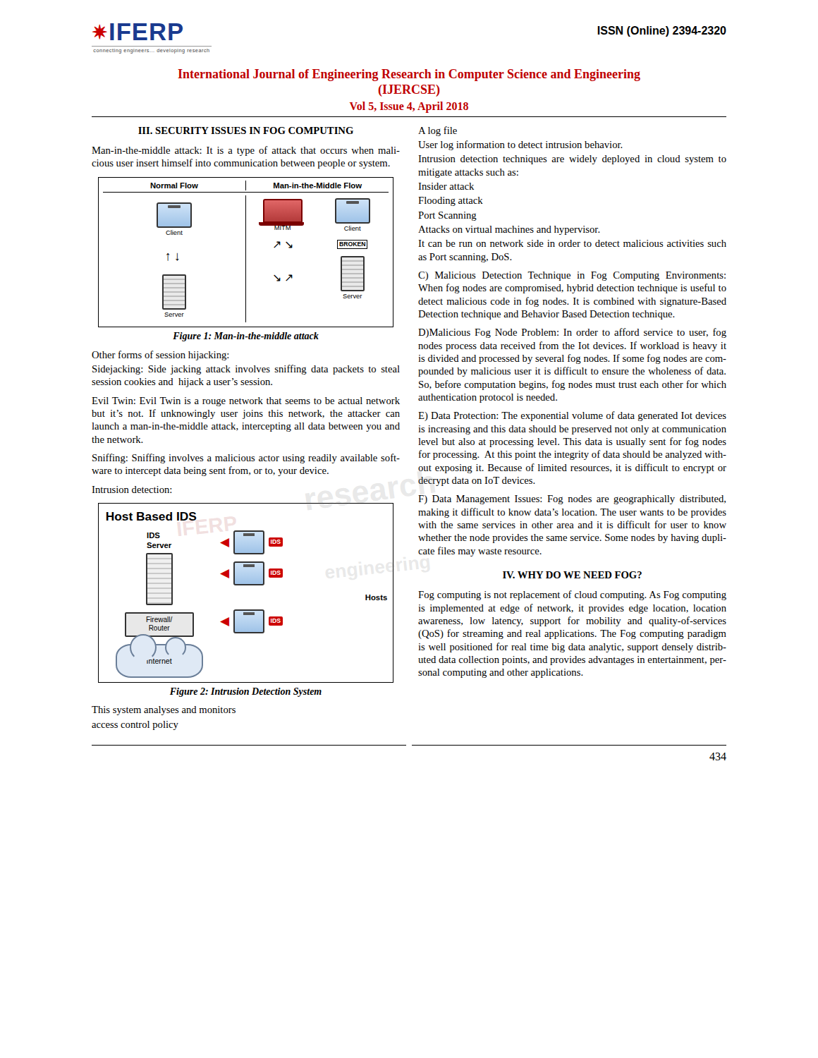✷IFERP
connecting engineers... developing research
ISSN (Online) 2394-2320
International Journal of Engineering Research in Computer Science and Engineering
(IJERCSE)
Vol 5, Issue 4, April 2018
III. Security Issues in Fog Computing
Man-in-the-middle attack: It is a type of attack that occurs when malicious user insert himself into communication between people or system.
Normal Flow Man-in-the-Middle Flow
Client
↑↓
Server
MITM
Client
↗ ↘
BROKEN
↘ ↗
Server
Figure 1: Man-in-the-middle attack
Other forms of session hijacking:
Sidejacking: Side jacking attack involves sniffing data packets to steal session cookies and hijack a user’s session.
Evil Twin: Evil Twin is a rouge network that seems to be actual network but it’s not. If unknowingly user joins this network, the attacker can launch a man-in-the-middle attack, intercepting all data between you and the network.
Sniffing: Sniffing involves a malicious actor using readily available software to intercept data being sent from, or to, your device.
Intrusion detection:
Host Based IDS
IDS
Server
Firewall/
Router
Internet
◀
IDS
◀
IDS
Hosts
◀
IDS
Figure 2: Intrusion Detection System
This system analyses and monitors
access control policy
A log file
User log information to detect intrusion behavior.
Intrusion detection techniques are widely deployed in cloud system to mitigate attacks such as:
Insider attack
Flooding attack
Port Scanning
Attacks on virtual machines and hypervisor.
It can be run on network side in order to detect malicious activities such as Port scanning, DoS.
C) Malicious Detection Technique in Fog Computing Environments: When fog nodes are compromised, hybrid detection technique is useful to detect malicious code in fog nodes. It is combined with signature-Based Detection technique and Behavior Based Detection technique.
D)Malicious Fog Node Problem: In order to afford service to user, fog nodes process data received from the Iot devices. If workload is heavy it is divided and processed by several fog nodes. If some fog nodes are compounded by malicious user it is difficult to ensure the wholeness of data. So, before computation begins, fog nodes must trust each other for which authentication protocol is needed.
E) Data Protection: The exponential volume of data generated Iot devices is increasing and this data should be preserved not only at communication level but also at processing level. This data is usually sent for fog nodes for processing. At this point the integrity of data should be analyzed without exposing it. Because of limited resources, it is difficult to encrypt or decrypt data on IoT devices.
F) Data Management Issues: Fog nodes are geographically distributed, making it difficult to know data’s location. The user wants to be provides with the same services in other area and it is difficult for user to know whether the node provides the same service. Some nodes by having duplicate files may waste resource.
IV. Why do we need Fog?
Fog computing is not replacement of cloud computing. As Fog computing is implemented at edge of network, it provides edge location, location awareness, low latency, support for mobility and quality-of-services (QoS) for streaming and real applications. The Fog computing paradigm is well positioned for real time big data analytic, support densely distributed data collection points, and provides advantages in entertainment, personal computing and other applications.
research
IFERP
engineering
434